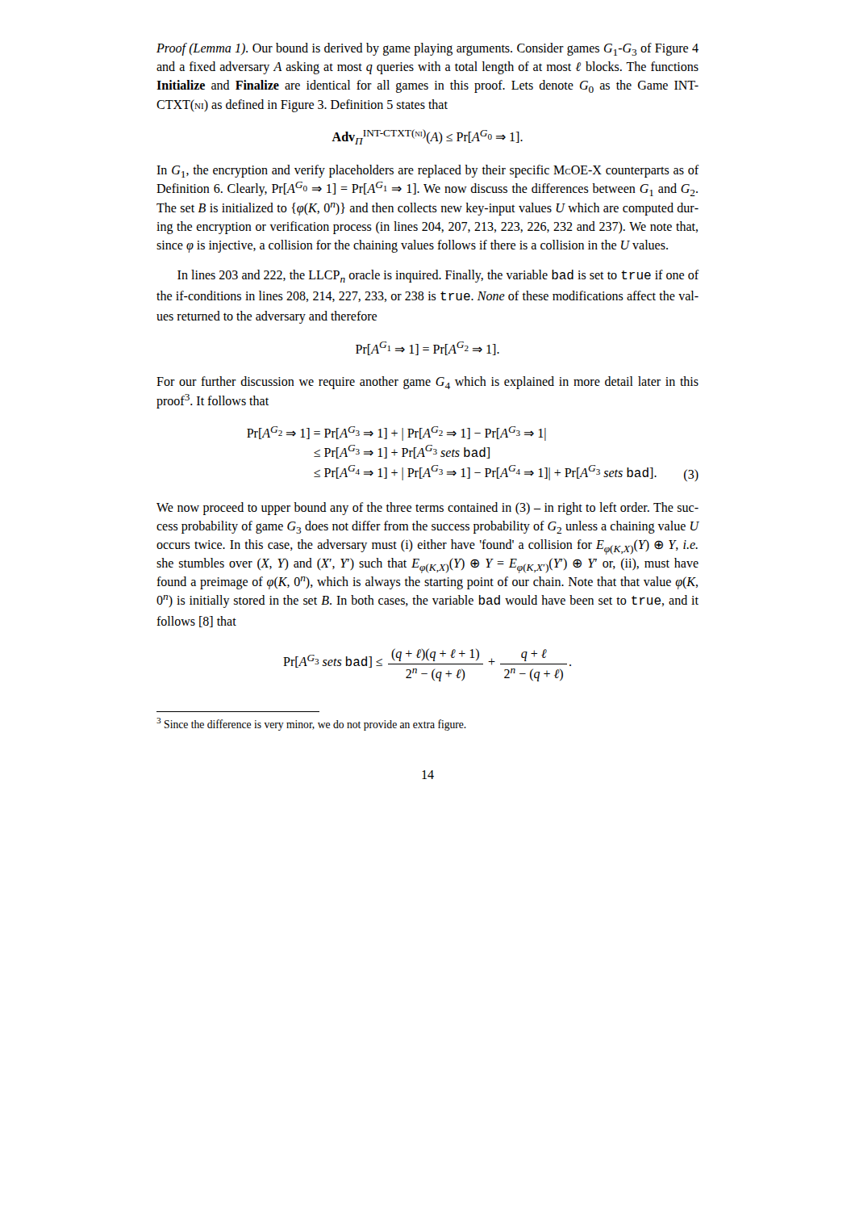Proof (Lemma 1). Our bound is derived by game playing arguments. Consider games G1-G3 of Figure 4 and a fixed adversary A asking at most q queries with a total length of at most ℓ blocks. The functions Initialize and Finalize are identical for all games in this proof. Lets denote G0 as the Game INT-CTXT(ni) as defined in Figure 3. Definition 5 states that
AdvΠINT-CTXT(ni)(A) ≤ Pr[AG0 ⇒ 1].
In G1, the encryption and verify placeholders are replaced by their specific Mc OE-X counterparts as of Definition 6. Clearly, Pr[AG0 ⇒ 1] = Pr[AG1 ⇒ 1]. We now discuss the differences between G1 and G2. The set B is initialized to {φ(K, 0n)} and then collects new key-input values U which are computed during the encryption or verification process (in lines 204, 207, 213, 223, 226, 232 and 237). We note that, since φ is injective, a collision for the chaining values follows if there is a collision in the U values.
In lines 203 and 222, the LLCPn oracle is inquired. Finally, the variable bad is set to true if one of the if-conditions in lines 208, 214, 227, 233, or 238 is true. None of these modifications affect the values returned to the adversary and therefore
Pr[AG1 ⇒ 1] = Pr[AG2 ⇒ 1].
For our further discussion we require another game G4 which is explained in more detail later in this proof3. It follows that
Pr[AG2 ⇒ 1] = Pr[AG3 ⇒ 1] + | Pr[AG2 ⇒ 1] − Pr[AG3 ⇒ 1| ≤ Pr[AG3 ⇒ 1] + Pr[AG3 sets bad] ≤ Pr[AG4 ⇒ 1] + | Pr[AG3 ⇒ 1] − Pr[AG4 ⇒ 1]| + Pr[AG3 sets bad]. (3)
We now proceed to upper bound any of the three terms contained in (3) – in right to left order. The success probability of game G3 does not differ from the success probability of G2 unless a chaining value U occurs twice. In this case, the adversary must (i) either have 'found' a collision for Eφ(K,X)(Y) ⊕ Y, i.e. she stumbles over (X, Y) and (X′, Y′) such that Eφ(K,X)(Y) ⊕ Y = Eφ(K,X′)(Y′) ⊕ Y′ or, (ii), must have found a preimage of φ(K, 0n), which is always the starting point of our chain. Note that that value φ(K, 0n) is initially stored in the set B. In both cases, the variable bad would have been set to true, and it follows [8] that
Pr[AG3 sets bad] ≤ (q + ℓ)(q + ℓ + 1) 2n − (q + ℓ) + q + ℓ 2n − (q + ℓ).
3 Since the difference is very minor, we do not provide an extra figure.
14